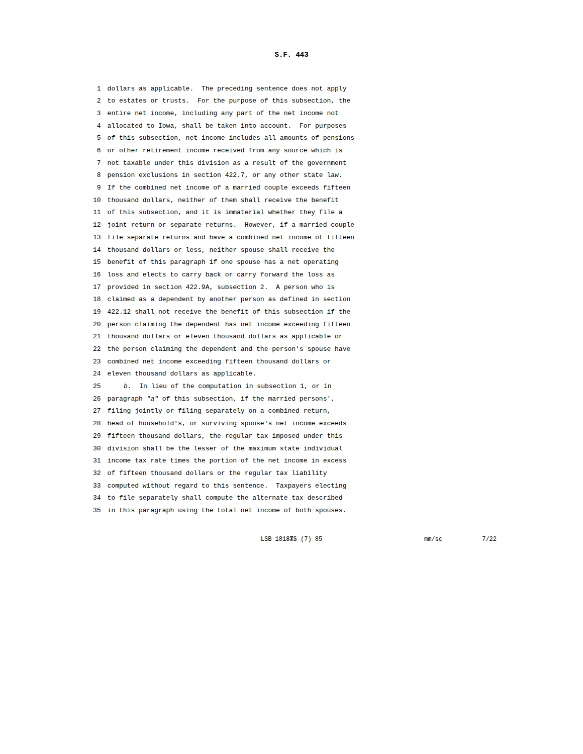S.F. 443
dollars as applicable. The preceding sentence does not apply
to estates or trusts. For the purpose of this subsection, the
entire net income, including any part of the net income not
allocated to Iowa, shall be taken into account. For purposes
of this subsection, net income includes all amounts of pensions
or other retirement income received from any source which is
not taxable under this division as a result of the government
pension exclusions in section 422.7, or any other state law.
If the combined net income of a married couple exceeds fifteen
thousand dollars, neither of them shall receive the benefit
of this subsection, and it is immaterial whether they file a
joint return or separate returns. However, if a married couple
file separate returns and have a combined net income of fifteen
thousand dollars or less, neither spouse shall receive the
benefit of this paragraph if one spouse has a net operating
loss and elects to carry back or carry forward the loss as
provided in section 422.9A, subsection 2. A person who is
claimed as a dependent by another person as defined in section
422.12 shall not receive the benefit of this subsection if the
person claiming the dependent has net income exceeding fifteen
thousand dollars or eleven thousand dollars as applicable or
the person claiming the dependent and the person's spouse have
combined net income exceeding fifteen thousand dollars or
eleven thousand dollars as applicable.
b. In lieu of the computation in subsection 1, or in
paragraph "a" of this subsection, if the married persons',
filing jointly or filing separately on a combined return,
head of household's, or surviving spouse's net income exceeds
fifteen thousand dollars, the regular tax imposed under this
division shall be the lesser of the maximum state individual
income tax rate times the portion of the net income in excess
of fifteen thousand dollars or the regular tax liability
computed without regard to this sentence. Taxpayers electing
to file separately shall compute the alternate tax described
in this paragraph using the total net income of both spouses.
-7-
LSB 1818XS (7) 85
mm/sc 7/22